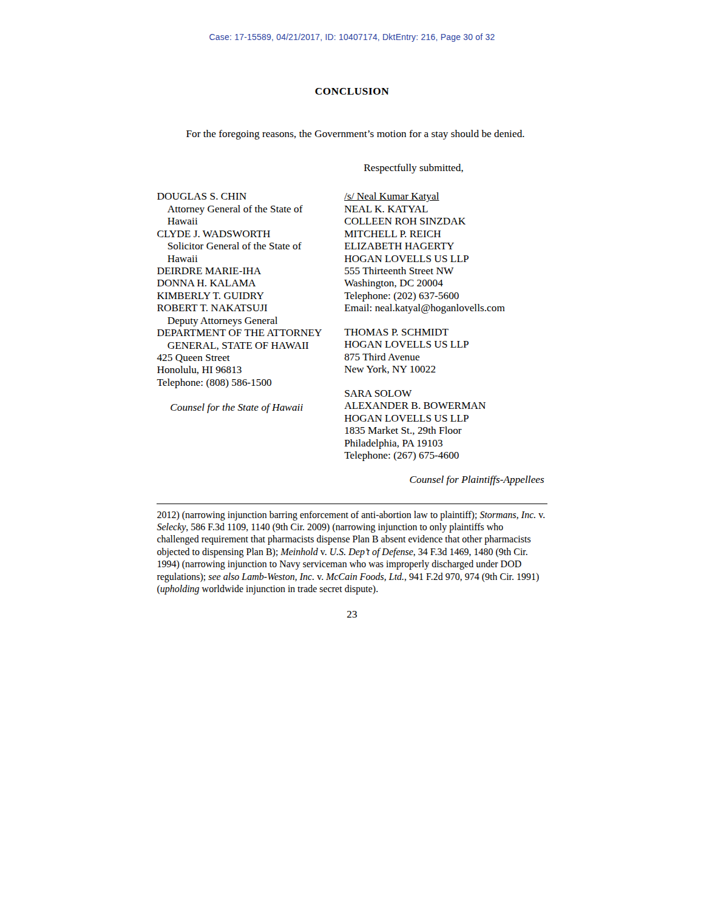Case: 17-15589, 04/21/2017, ID: 10407174, DktEntry: 216, Page 30 of 32
CONCLUSION
For the foregoing reasons, the Government’s motion for a stay should be denied.
Respectfully submitted,
| DOUGLAS S. CHIN Attorney General of the State of Hawaii CLYDE J. WADSWORTH Solicitor General of the State of Hawaii DEIRDRE MARIE-IHA DONNA H. KALAMA KIMBERLY T. GUIDRY ROBERT T. NAKATSUJI Deputy Attorneys General DEPARTMENT OF THE ATTORNEY GENERAL, STATE OF HAWAII 425 Queen Street Honolulu, HI 96813 Telephone: (808) 586-1500 Counsel for the State of Hawaii | /s/ Neal Kumar Katyal NEAL K. KATYAL COLLEEN ROH SINZDAK MITCHELL P. REICH ELIZABETH HAGERTY HOGAN LOVELLS US LLP 555 Thirteenth Street NW Washington, DC 20004 Telephone: (202) 637-5600 Email: neal.katyal@hoganlovells.com THOMAS P. SCHMIDT HOGAN LOVELLS US LLP 875 Third Avenue New York, NY 10022 SARA SOLOW ALEXANDER B. BOWERMAN HOGAN LOVELLS US LLP 1835 Market St., 29th Floor Philadelphia, PA 19103 Telephone: (267) 675-4600 Counsel for Plaintiffs-Appellees |
2012) (narrowing injunction barring enforcement of anti-abortion law to plaintiff); Stormans, Inc. v. Selecky, 586 F.3d 1109, 1140 (9th Cir. 2009) (narrowing injunction to only plaintiffs who challenged requirement that pharmacists dispense Plan B absent evidence that other pharmacists objected to dispensing Plan B); Meinhold v. U.S. Dep’t of Defense, 34 F.3d 1469, 1480 (9th Cir. 1994) (narrowing injunction to Navy serviceman who was improperly discharged under DOD regulations); see also Lamb-Weston, Inc. v. McCain Foods, Ltd., 941 F.2d 970, 974 (9th Cir. 1991) (upholding worldwide injunction in trade secret dispute).
23